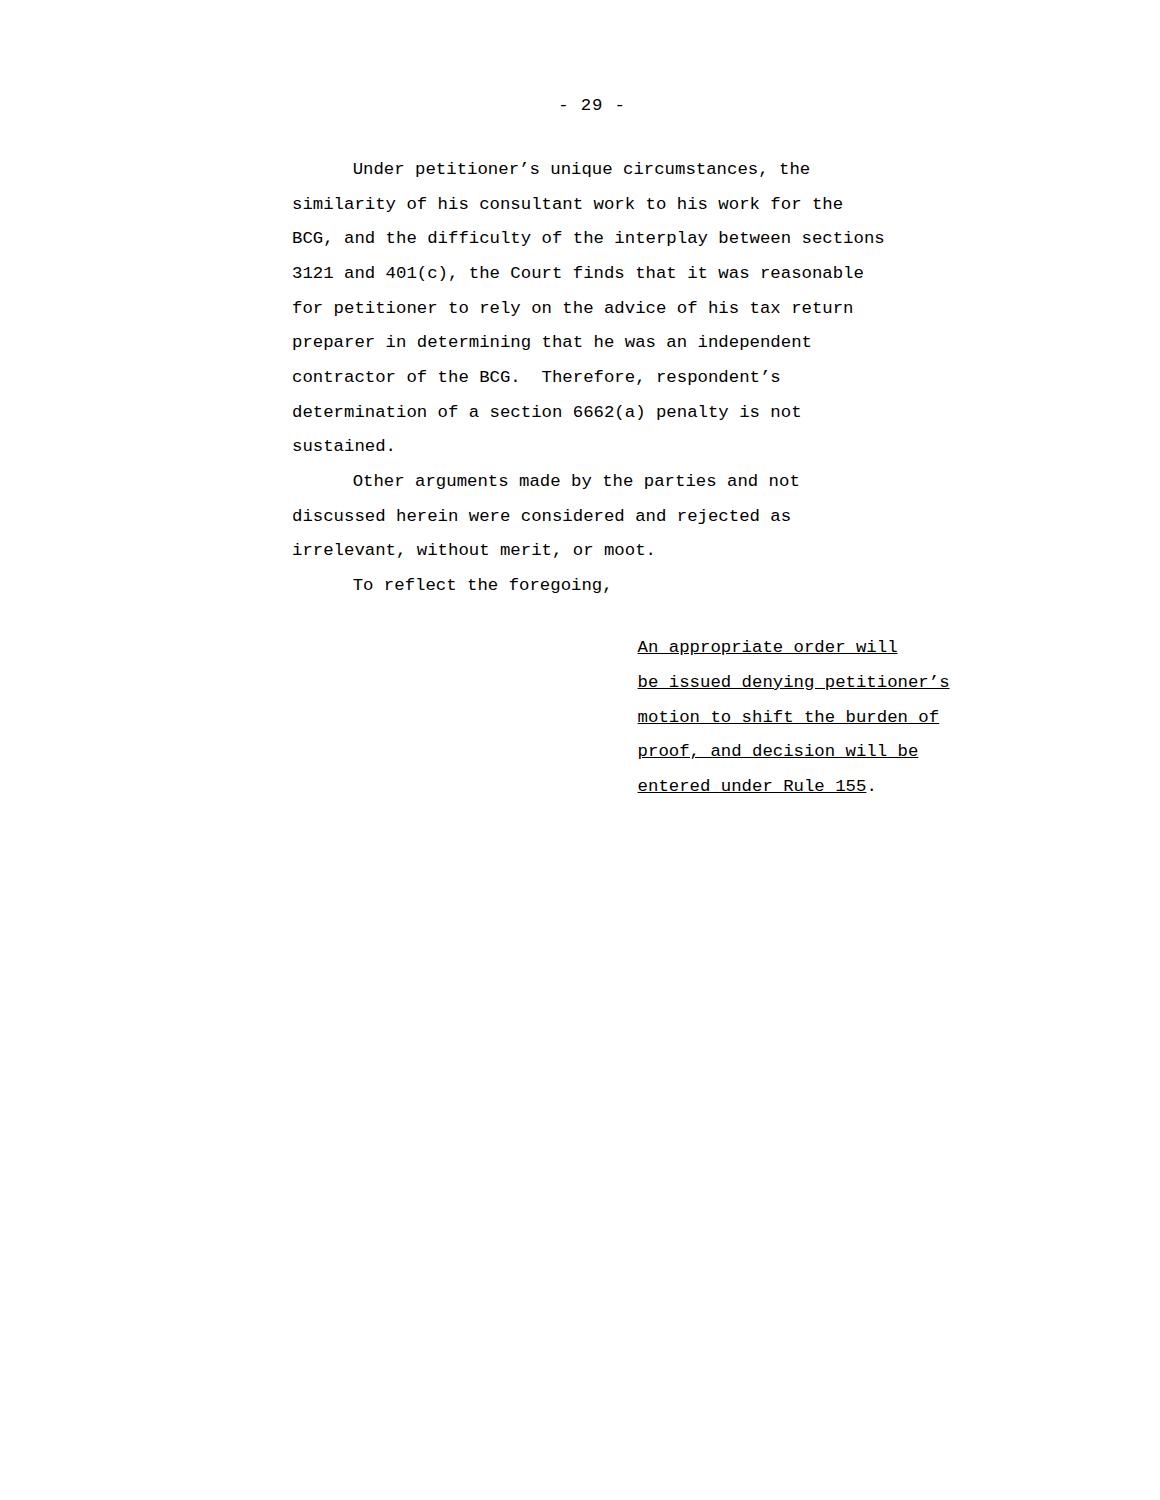- 29 -
Under petitioner’s unique circumstances, the similarity of his consultant work to his work for the BCG, and the difficulty of the interplay between sections 3121 and 401(c), the Court finds that it was reasonable for petitioner to rely on the advice of his tax return preparer in determining that he was an independent contractor of the BCG. Therefore, respondent’s determination of a section 6662(a) penalty is not sustained.
Other arguments made by the parties and not discussed herein were considered and rejected as irrelevant, without merit, or moot.
To reflect the foregoing,
An appropriate order will be issued denying petitioner’s motion to shift the burden of proof, and decision will be entered under Rule 155.